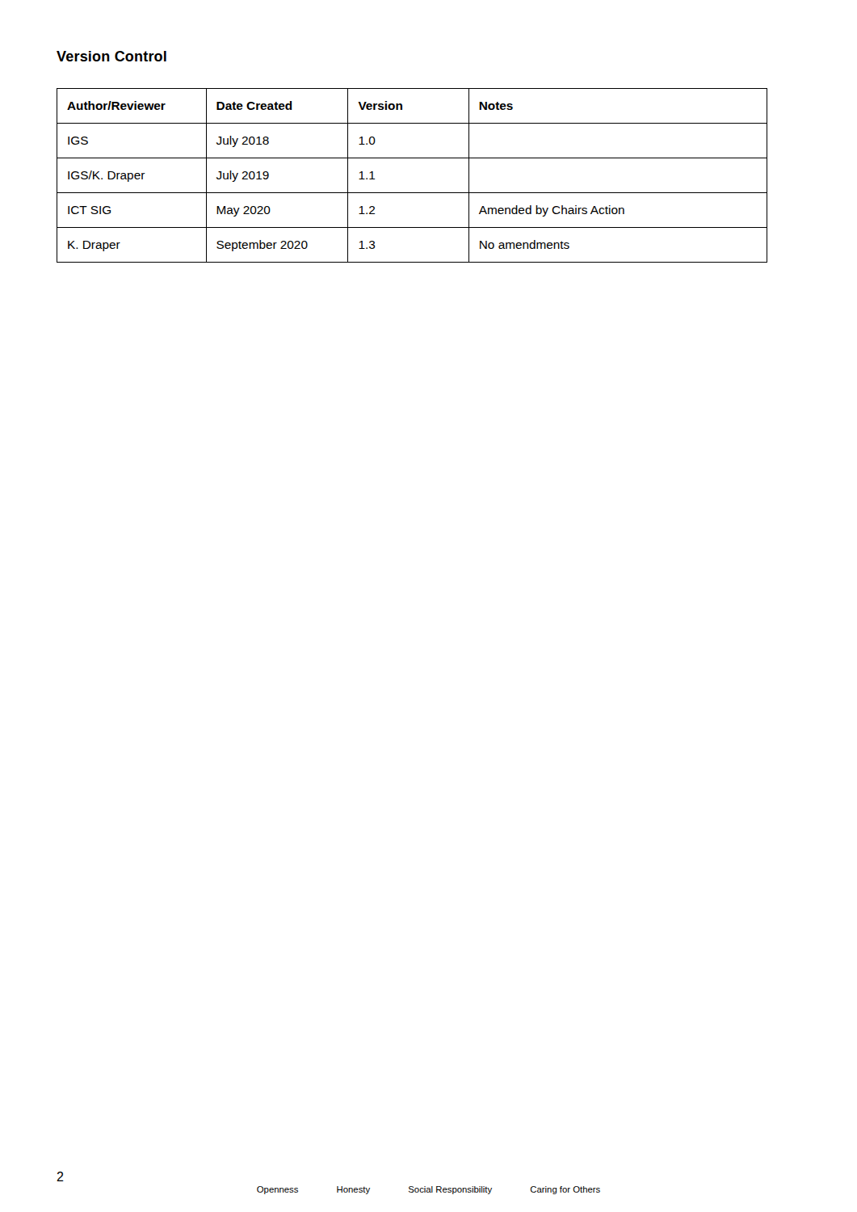Version Control
| Author/Reviewer | Date Created | Version | Notes |
| --- | --- | --- | --- |
| IGS | July 2018 | 1.0 | |
| IGS/K. Draper | July 2019 | 1.1 | |
| ICT SIG | May 2020 | 1.2 | Amended by Chairs Action |
| K. Draper | September 2020 | 1.3 | No amendments |
2
Openness Honesty Social Responsibility Caring for Others